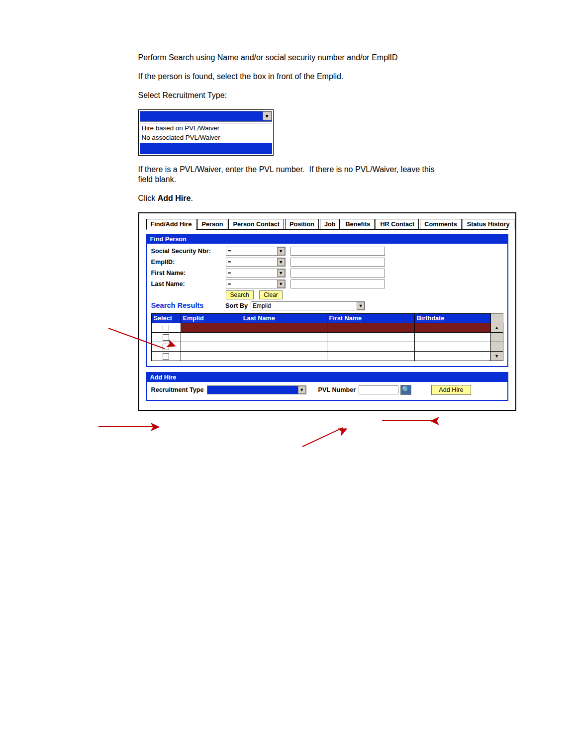Perform Search using Name and/or social security number and/or EmplID
If the person is found, select the box in front of the Emplid.
Select Recruitment Type:
▼
Hire based on PVL/Waiver
No associated PVL/Waiver
If there is a PVL/Waiver, enter the PVL number. If there is no PVL/Waiver, leave this field blank.
Click Add Hire.
Find/Add Hire
Person
Person Contact
Position
Job
Benefits
HR Contact
Comments
Status History
Find Person
Social Security Nbr:
=▼
EmplID:
=▼
First Name:
=▼
Last Name:
=▼
Search Clear
Search Results Sort By Emplid▼
| Select | Emplid | Last Name | First Name | Birthdate | |
| --- | --- | --- | --- | --- | --- |
| | | | | | ▲ |
| | | | | | ▼ |
Add Hire
Recruitment Type ▼ PVL Number 🔍 Add Hire
➤
➤
➤
➤